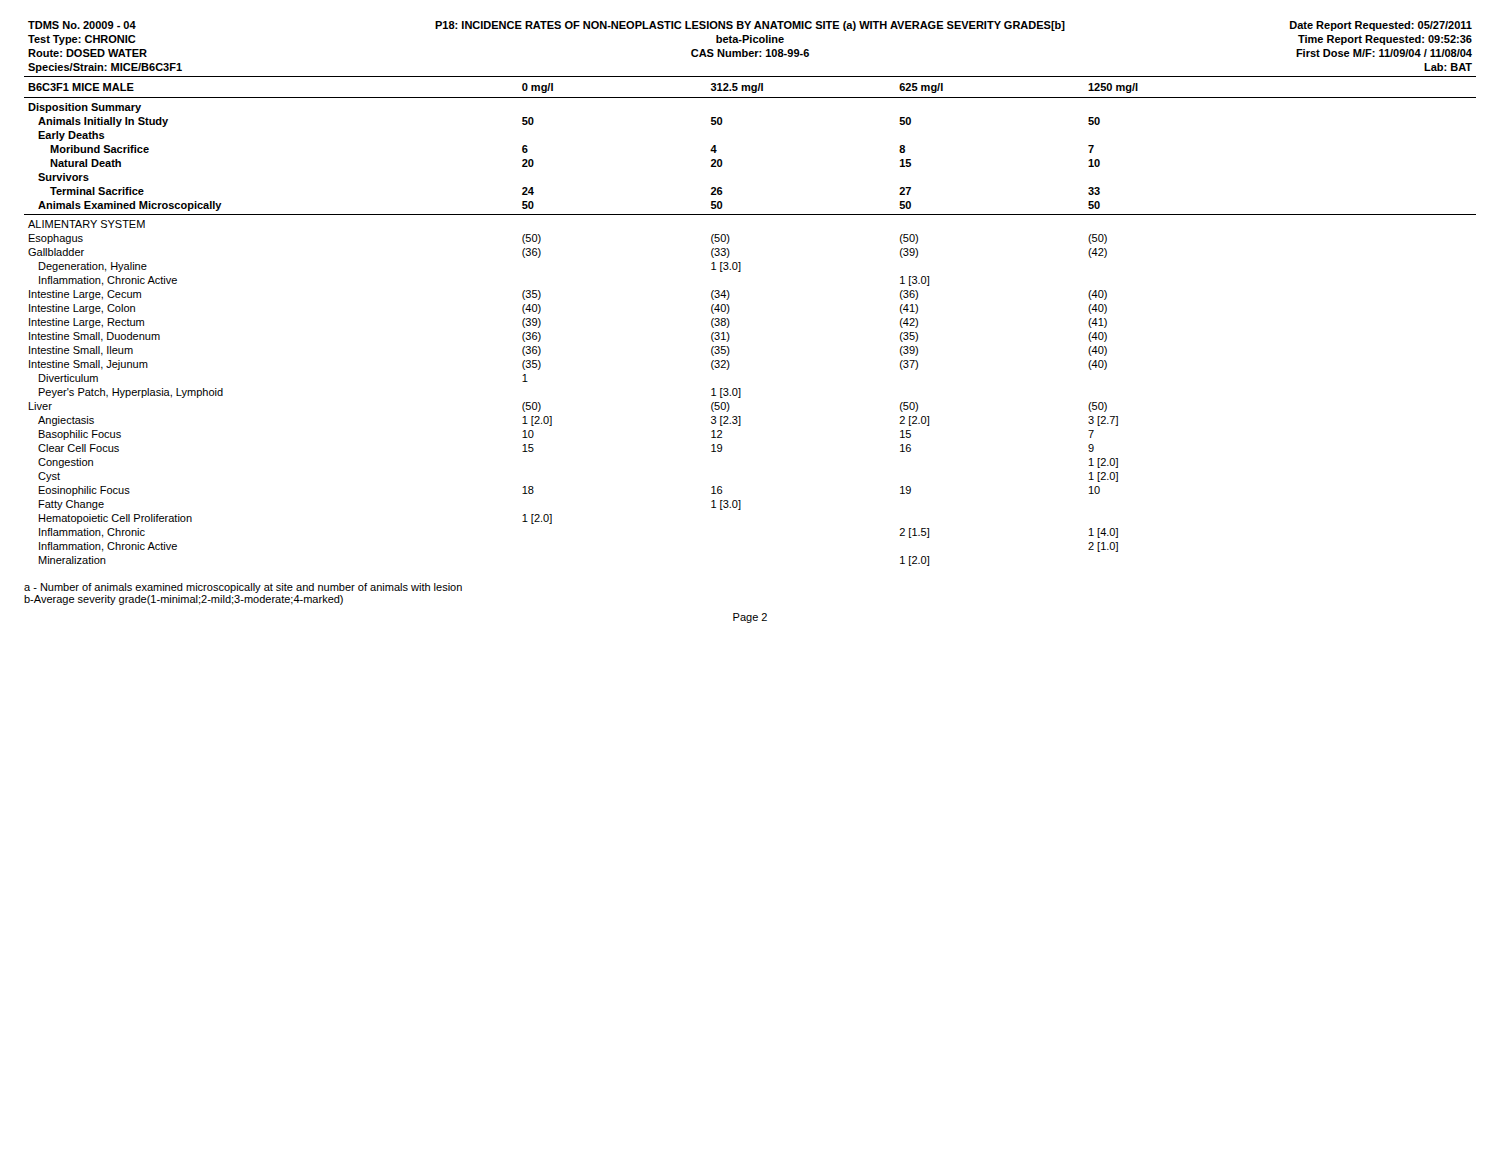| TDMS No. 20009 - 04 | P18: INCIDENCE RATES OF NON-NEOPLASTIC LESIONS BY ANATOMIC SITE (a) WITH AVERAGE SEVERITY GRADES[b] | Date Report Requested: 05/27/2011 |
| Test Type: CHRONIC | beta-Picoline | Time Report Requested: 09:52:36 |
| Route: DOSED WATER | CAS Number: 108-99-6 | First Dose M/F: 11/09/04 / 11/08/04 |
| Species/Strain: MICE/B6C3F1 | | Lab: BAT |
| B6C3F1 MICE MALE | 0 mg/l | 312.5 mg/l | 625 mg/l | 1250 mg/l | |
| Disposition Summary | | | | | |
| Animals Initially In Study | 50 | 50 | 50 | 50 | |
| Early Deaths | | | | | |
| Moribund Sacrifice | 6 | 4 | 8 | 7 | |
| Natural Death | 20 | 20 | 15 | 10 | |
| Survivors | | | | | |
| Terminal Sacrifice | 24 | 26 | 27 | 33 | |
| Animals Examined Microscopically | 50 | 50 | 50 | 50 | |
| ALIMENTARY SYSTEM | | | | | |
| Esophagus | (50) | (50) | (50) | (50) | |
| Gallbladder | (36) | (33) | (39) | (42) | |
| Degeneration, Hyaline | | 1 [3.0] | | | |
| Inflammation, Chronic Active | | | 1 [3.0] | | |
| Intestine Large, Cecum | (35) | (34) | (36) | (40) | |
| Intestine Large, Colon | (40) | (40) | (41) | (40) | |
| Intestine Large, Rectum | (39) | (38) | (42) | (41) | |
| Intestine Small, Duodenum | (36) | (31) | (35) | (40) | |
| Intestine Small, Ileum | (36) | (35) | (39) | (40) | |
| Intestine Small, Jejunum | (35) | (32) | (37) | (40) | |
| Diverticulum | 1 | | | | |
| Peyer's Patch, Hyperplasia, Lymphoid | | 1 [3.0] | | | |
| Liver | (50) | (50) | (50) | (50) | |
| Angiectasis | 1 [2.0] | 3 [2.3] | 2 [2.0] | 3 [2.7] | |
| Basophilic Focus | 10 | 12 | 15 | 7 | |
| Clear Cell Focus | 15 | 19 | 16 | 9 | |
| Congestion | | | | 1 [2.0] | |
| Cyst | | | | 1 [2.0] | |
| Eosinophilic Focus | 18 | 16 | 19 | 10 | |
| Fatty Change | | 1 [3.0] | | | |
| Hematopoietic Cell Proliferation | 1 [2.0] | | | | |
| Inflammation, Chronic | | | 2 [1.5] | 1 [4.0] | |
| Inflammation, Chronic Active | | | | 2 [1.0] | |
| Mineralization | | | 1 [2.0] | | |
a - Number of animals examined microscopically at site and number of animals with lesion
b-Average severity grade(1-minimal;2-mild;3-moderate;4-marked)
Page 2